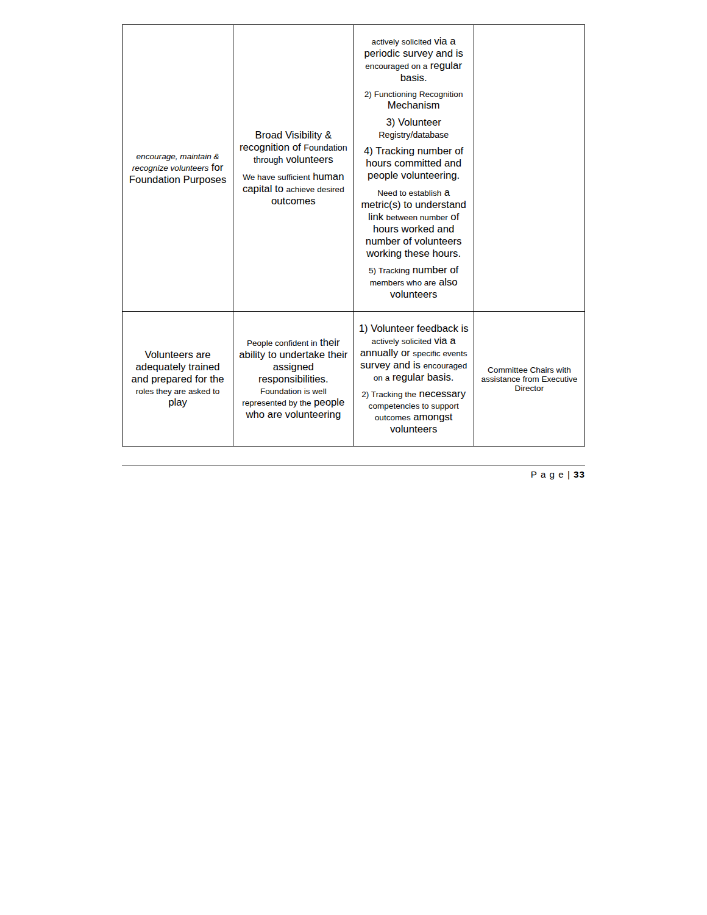| encourage, maintain & recognize volunteers for Foundation Purposes | Broad Visibility & recognition of Foundation through volunteers We have sufficient human capital to achieve desired outcomes | actively solicited via a periodic survey and is encouraged on a regular basis. 2) Functioning Recognition Mechanism 3) Volunteer Registry/database 4) Tracking number of hours committed and people volunteering. Need to establish a metric(s) to understand link between number of hours worked and number of volunteers working these hours. 5) Tracking number of members who are also volunteers | |
| Volunteers are adequately trained and prepared for the roles they are asked to play | People confident in their ability to undertake their assigned responsibilities. Foundation is well represented by the people who are volunteering | 1) Volunteer feedback is actively solicited via a annually or specific events survey and is encouraged on a regular basis. 2) Tracking the necessary competencies to support outcomes amongst volunteers | Committee Chairs with assistance from Executive Director |
P a g e | 33